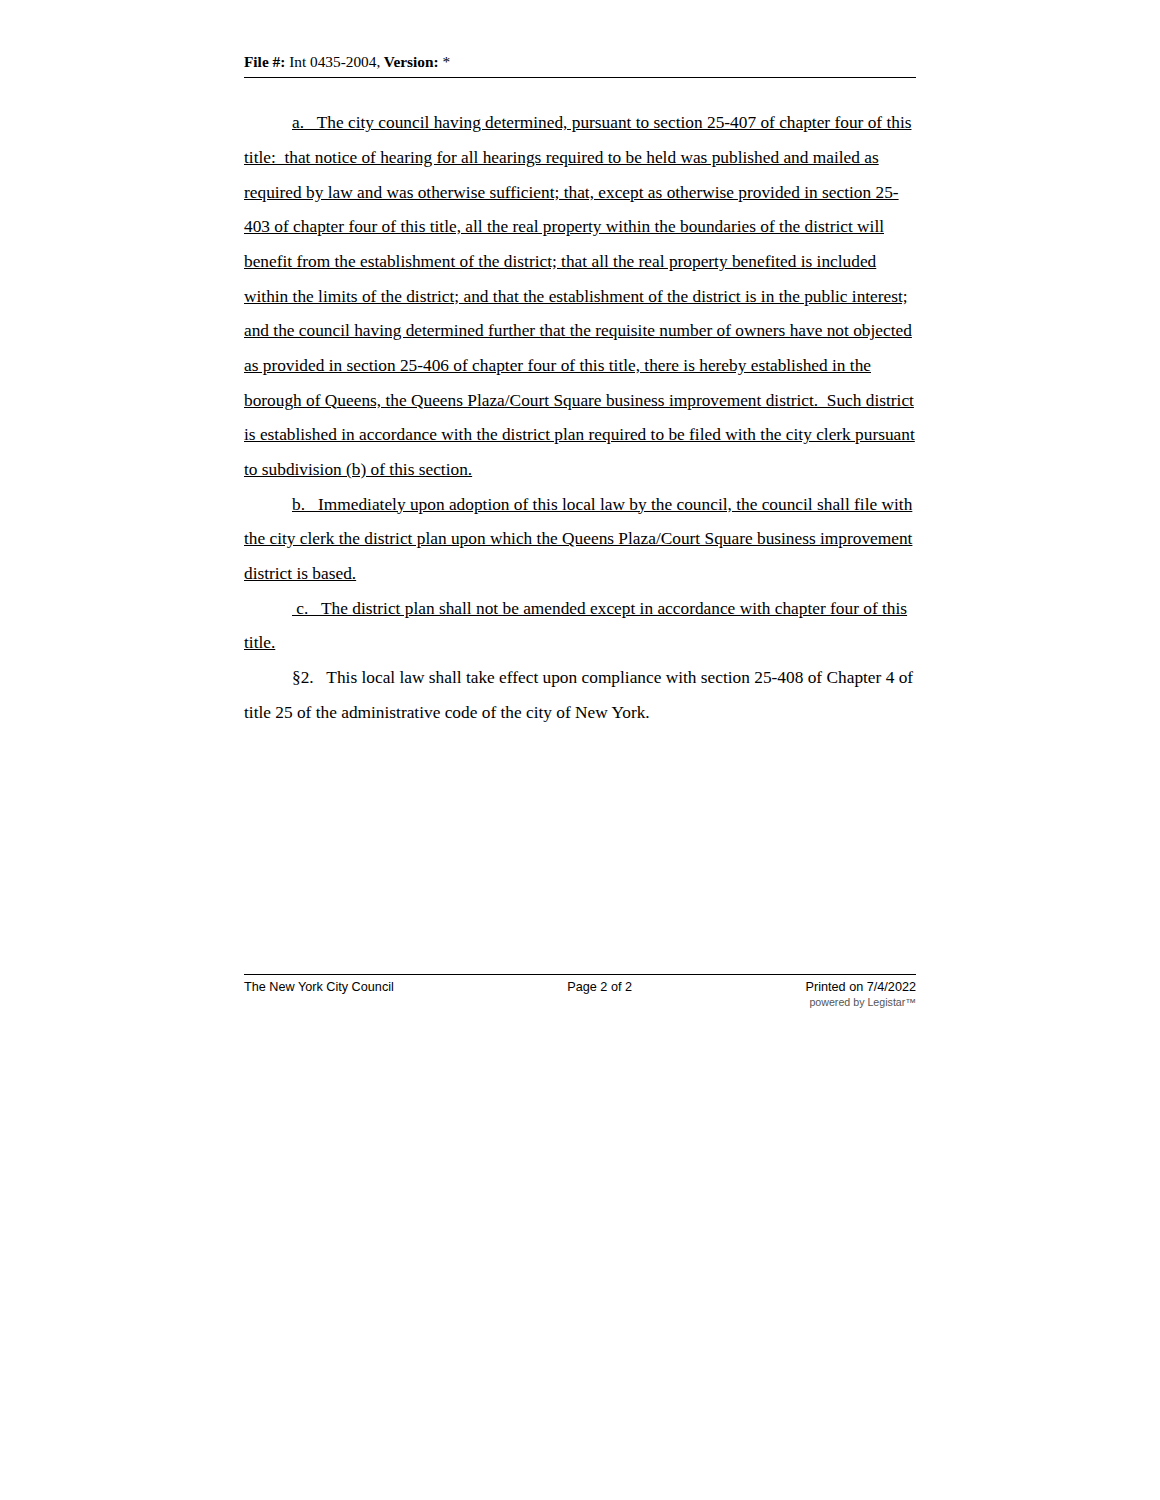File #: Int 0435-2004, Version: *
a. The city council having determined, pursuant to section 25-407 of chapter four of this title: that notice of hearing for all hearings required to be held was published and mailed as required by law and was otherwise sufficient; that, except as otherwise provided in section 25-403 of chapter four of this title, all the real property within the boundaries of the district will benefit from the establishment of the district; that all the real property benefited is included within the limits of the district; and that the establishment of the district is in the public interest; and the council having determined further that the requisite number of owners have not objected as provided in section 25-406 of chapter four of this title, there is hereby established in the borough of Queens, the Queens Plaza/Court Square business improvement district. Such district is established in accordance with the district plan required to be filed with the city clerk pursuant to subdivision (b) of this section.
b. Immediately upon adoption of this local law by the council, the council shall file with the city clerk the district plan upon which the Queens Plaza/Court Square business improvement district is based.
c. The district plan shall not be amended except in accordance with chapter four of this title.
§2. This local law shall take effect upon compliance with section 25-408 of Chapter 4 of title 25 of the administrative code of the city of New York.
The New York City Council
Page 2 of 2
Printed on 7/4/2022
powered by Legistar™